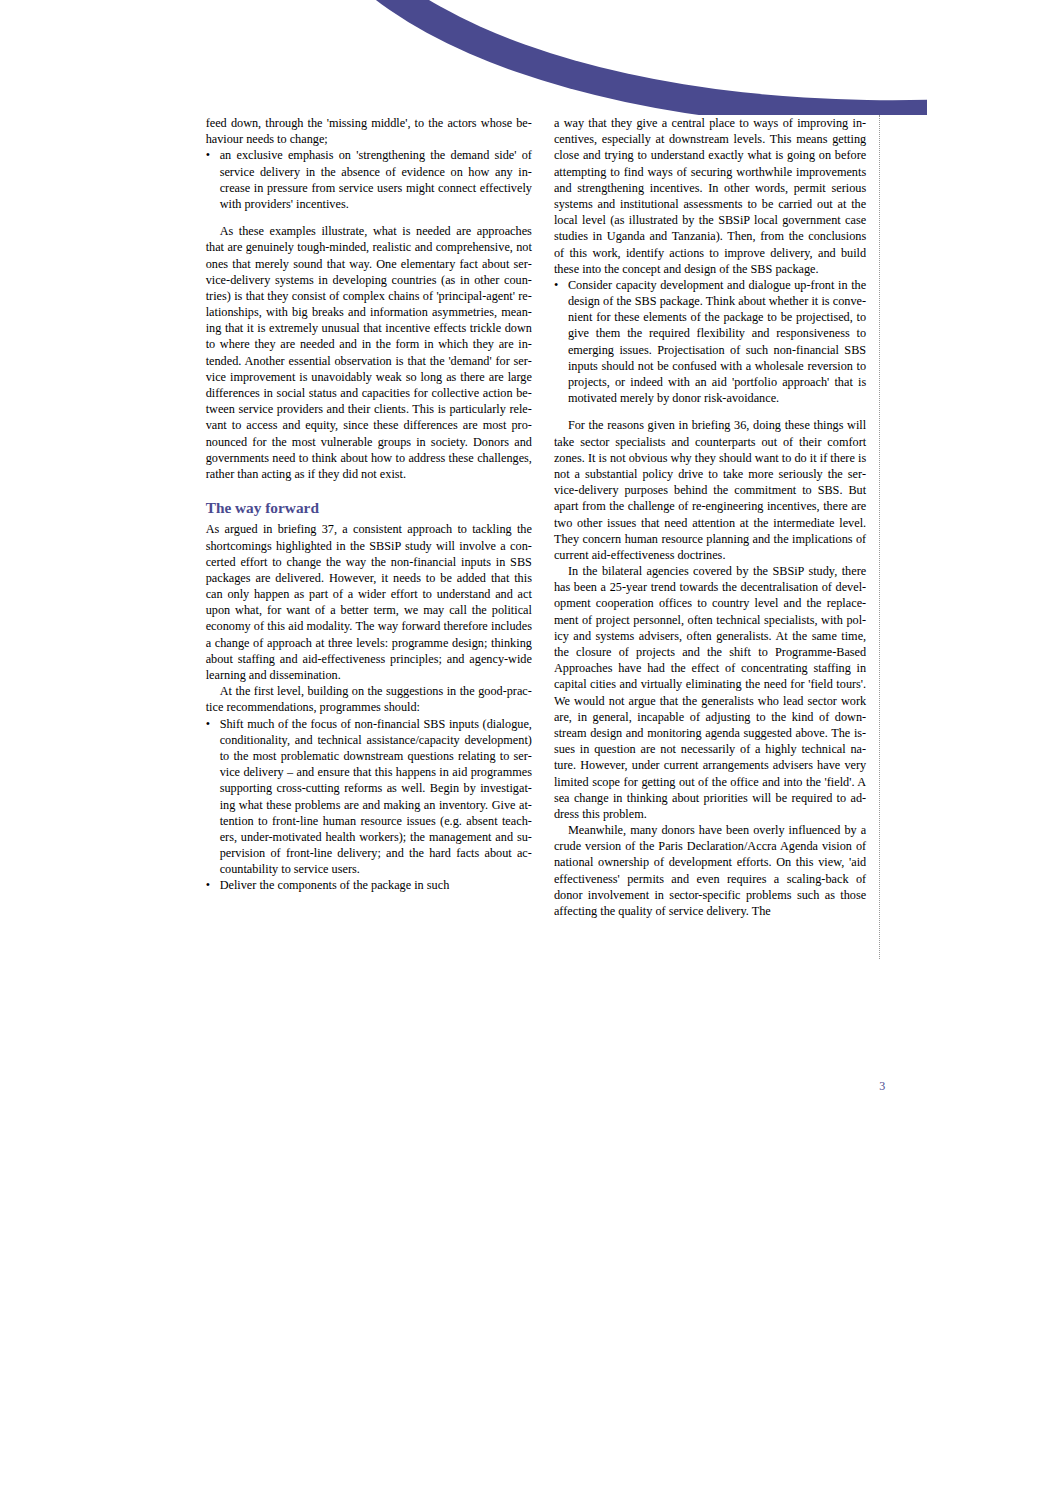Project Briefing
feed down, through the 'missing middle', to the actors whose behaviour needs to change;
an exclusive emphasis on 'strengthening the demand side' of service delivery in the absence of evidence on how any increase in pressure from service users might connect effectively with providers' incentives.
As these examples illustrate, what is needed are approaches that are genuinely tough-minded, realistic and comprehensive, not ones that merely sound that way. One elementary fact about service-delivery systems in developing countries (as in other countries) is that they consist of complex chains of 'principal-agent' relationships, with big breaks and information asymmetries, meaning that it is extremely unusual that incentive effects trickle down to where they are needed and in the form in which they are intended. Another essential observation is that the 'demand' for service improvement is unavoidably weak so long as there are large differences in social status and capacities for collective action between service providers and their clients. This is particularly relevant to access and equity, since these differences are most pronounced for the most vulnerable groups in society. Donors and governments need to think about how to address these challenges, rather than acting as if they did not exist.
The way forward
As argued in briefing 37, a consistent approach to tackling the shortcomings highlighted in the SBSiP study will involve a concerted effort to change the way the non-financial inputs in SBS packages are delivered. However, it needs to be added that this can only happen as part of a wider effort to understand and act upon what, for want of a better term, we may call the political economy of this aid modality. The way forward therefore includes a change of approach at three levels: programme design; thinking about staffing and aid-effectiveness principles; and agency-wide learning and dissemination.
At the first level, building on the suggestions in the good-practice recommendations, programmes should:
Shift much of the focus of non-financial SBS inputs (dialogue, conditionality, and technical assistance/capacity development) to the most problematic downstream questions relating to service delivery – and ensure that this happens in aid programmes supporting cross-cutting reforms as well. Begin by investigating what these problems are and making an inventory. Give attention to front-line human resource issues (e.g. absent teachers, under-motivated health workers); the management and supervision of front-line delivery; and the hard facts about accountability to service users.
Deliver the components of the package in such
a way that they give a central place to ways of improving incentives, especially at downstream levels. This means getting close and trying to understand exactly what is going on before attempting to find ways of securing worthwhile improvements and strengthening incentives. In other words, permit serious systems and institutional assessments to be carried out at the local level (as illustrated by the SBSiP local government case studies in Uganda and Tanzania). Then, from the conclusions of this work, identify actions to improve delivery, and build these into the concept and design of the SBS package.
Consider capacity development and dialogue up-front in the design of the SBS package. Think about whether it is convenient for these elements of the package to be projectised, to give them the required flexibility and responsiveness to emerging issues. Projectisation of such non-financial SBS inputs should not be confused with a wholesale reversion to projects, or indeed with an aid 'portfolio approach' that is motivated merely by donor risk-avoidance.
For the reasons given in briefing 36, doing these things will take sector specialists and counterparts out of their comfort zones. It is not obvious why they should want to do it if there is not a substantial policy drive to take more seriously the service-delivery purposes behind the commitment to SBS. But apart from the challenge of re-engineering incentives, there are two other issues that need attention at the intermediate level. They concern human resource planning and the implications of current aid-effectiveness doctrines.
In the bilateral agencies covered by the SBSiP study, there has been a 25-year trend towards the decentralisation of development cooperation offices to country level and the replacement of project personnel, often technical specialists, with policy and systems advisers, often generalists. At the same time, the closure of projects and the shift to Programme-Based Approaches have had the effect of concentrating staffing in capital cities and virtually eliminating the need for 'field tours'. We would not argue that the generalists who lead sector work are, in general, incapable of adjusting to the kind of downstream design and monitoring agenda suggested above. The issues in question are not necessarily of a highly technical nature. However, under current arrangements advisers have very limited scope for getting out of the office and into the 'field'. A sea change in thinking about priorities will be required to address this problem.
Meanwhile, many donors have been overly influenced by a crude version of the Paris Declaration/Accra Agenda vision of national ownership of development efforts. On this view, 'aid effectiveness' permits and even requires a scaling-back of donor involvement in sector-specific problems such as those affecting the quality of service delivery. The
3